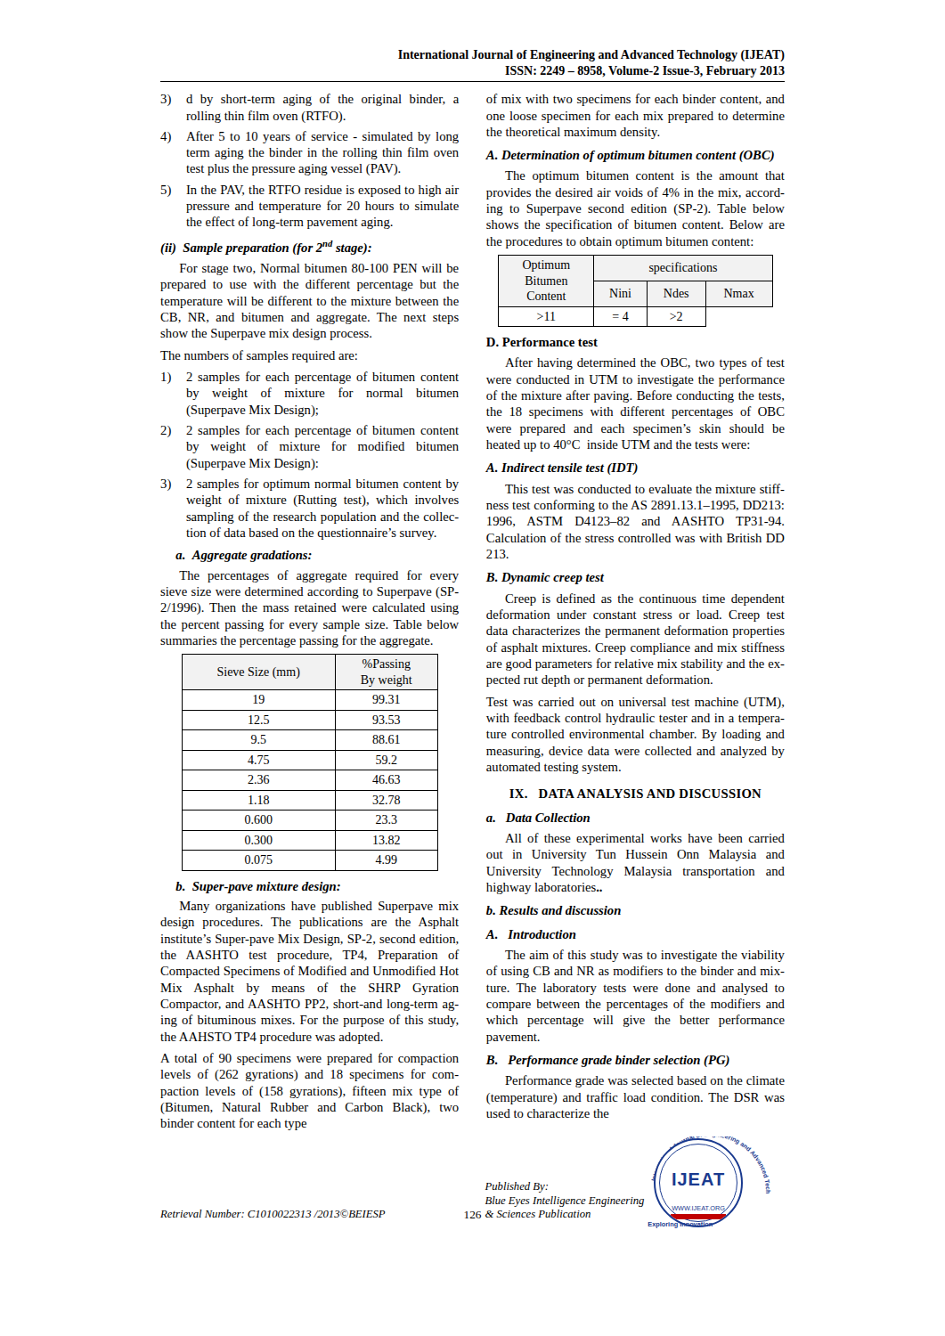International Journal of Engineering and Advanced Technology (IJEAT)
ISSN: 2249 – 8958, Volume-2 Issue-3, February 2013
d by short-term aging of the original binder, a rolling thin film oven (RTFO).
After 5 to 10 years of service - simulated by long term aging the binder in the rolling thin film oven test plus the pressure aging vessel (PAV).
In the PAV, the RTFO residue is exposed to high air pressure and temperature for 20 hours to simulate the effect of long-term pavement aging.
(ii) Sample preparation (for 2nd stage):
For stage two, Normal bitumen 80-100 PEN will be prepared to use with the different percentage but the temperature will be different to the mixture between the CB, NR, and bitumen and aggregate. The next steps show the Superpave mix design process.
The numbers of samples required are:
2 samples for each percentage of bitumen content by weight of mixture for normal bitumen (Superpave Mix Design);
2 samples for each percentage of bitumen content by weight of mixture for modified bitumen (Superpave Mix Design):
2 samples for optimum normal bitumen content by weight of mixture (Rutting test), which involves sampling of the research population and the collection of data based on the questionnaire’s survey.
a. Aggregate gradations:
The percentages of aggregate required for every sieve size were determined according to Superpave (SP-2/1996). Then the mass retained were calculated using the percent passing for every sample size. Table below summaries the percentage passing for the aggregate.
| Sieve Size (mm) | %Passing By weight |
| --- | --- |
| 19 | 99.31 |
| 12.5 | 93.53 |
| 9.5 | 88.61 |
| 4.75 | 59.2 |
| 2.36 | 46.63 |
| 1.18 | 32.78 |
| 0.600 | 23.3 |
| 0.300 | 13.82 |
| 0.075 | 4.99 |
b. Super-pave mixture design:
Many organizations have published Superpave mix design procedures. The publications are the Asphalt institute’s Super-pave Mix Design, SP-2, second edition, the AASHTO test procedure, TP4, Preparation of Compacted Specimens of Modified and Unmodified Hot Mix Asphalt by means of the SHRP Gyration Compactor, and AASHTO PP2, short-and long-term aging of bituminous mixes. For the purpose of this study, the AAHSTO TP4 procedure was adopted.
A total of 90 specimens were prepared for compaction levels of (262 gyrations) and 18 specimens for compaction levels of (158 gyrations), fifteen mix type of (Bitumen, Natural Rubber and Carbon Black), two binder content for each type
of mix with two specimens for each binder content, and one loose specimen for each mix prepared to determine the theoretical maximum density.
A. Determination of optimum bitumen content (OBC)
The optimum bitumen content is the amount that provides the desired air voids of 4% in the mix, according to Superpave second edition (SP-2). Table below shows the specification of bitumen content. Below are the procedures to obtain optimum bitumen content:
| Optimum Bitumen Content | specifications |
| --- | --- |
| Nini | Ndes | Nmax |
| >11 | = 4 | >2 |
D. Performance test
After having determined the OBC, two types of test were conducted in UTM to investigate the performance of the mixture after paving. Before conducting the tests, the 18 specimens with different percentages of OBC were prepared and each specimen’s skin should be heated up to 40°C inside UTM and the tests were:
A. Indirect tensile test (IDT)
This test was conducted to evaluate the mixture stiffness test conforming to the AS 2891.13.1–1995, DD213: 1996, ASTM D4123–82 and AASHTO TP31-94. Calculation of the stress controlled was with British DD 213.
B. Dynamic creep test
Creep is defined as the continuous time dependent deformation under constant stress or load. Creep test data characterizes the permanent deformation properties of asphalt mixtures. Creep compliance and mix stiffness are good parameters for relative mix stability and the expected rut depth or permanent deformation.
Test was carried out on universal test machine (UTM), with feedback control hydraulic tester and in a temperature controlled environmental chamber. By loading and measuring, device data were collected and analyzed by automated testing system.
IX. DATA ANALYSIS AND DISCUSSION
a. Data Collection
All of these experimental works have been carried out in University Tun Hussein Onn Malaysia and University Technology Malaysia transportation and highway laboratories..
b. Results and discussion
A. Introduction
The aim of this study was to investigate the viability of using CB and NR as modifiers to the binder and mixture. The laboratory tests were done and analysed to compare between the percentages of the modifiers and which percentage will give the better performance pavement.
B. Performance grade binder selection (PG)
Performance grade was selected based on the climate (temperature) and traffic load condition. The DSR was used to characterize the
Retrieval Number: C1010022313 /2013©BEIESP
126
Published By:
Blue Eyes Intelligence Engineering
& Sciences Publication
International Journal of Engineering and Advanced Technology
IJEAT
WWW.IJEAT.ORG
Exploring Innovation